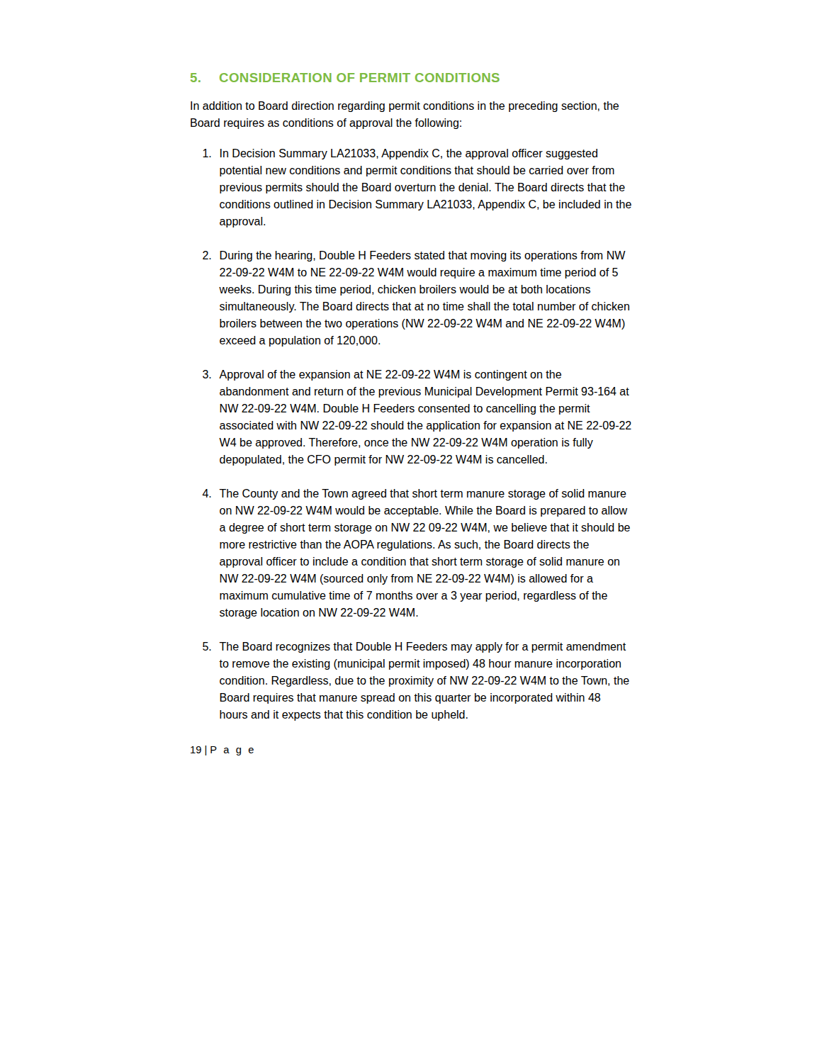5. CONSIDERATION OF PERMIT CONDITIONS
In addition to Board direction regarding permit conditions in the preceding section, the Board requires as conditions of approval the following:
In Decision Summary LA21033, Appendix C, the approval officer suggested potential new conditions and permit conditions that should be carried over from previous permits should the Board overturn the denial. The Board directs that the conditions outlined in Decision Summary LA21033, Appendix C, be included in the approval.
During the hearing, Double H Feeders stated that moving its operations from NW 22-09-22 W4M to NE 22-09-22 W4M would require a maximum time period of 5 weeks. During this time period, chicken broilers would be at both locations simultaneously. The Board directs that at no time shall the total number of chicken broilers between the two operations (NW 22-09-22 W4M and NE 22-09-22 W4M) exceed a population of 120,000.
Approval of the expansion at NE 22-09-22 W4M is contingent on the abandonment and return of the previous Municipal Development Permit 93-164 at NW 22-09-22 W4M. Double H Feeders consented to cancelling the permit associated with NW 22-09-22 should the application for expansion at NE 22-09-22 W4 be approved. Therefore, once the NW 22-09-22 W4M operation is fully depopulated, the CFO permit for NW 22-09-22 W4M is cancelled.
The County and the Town agreed that short term manure storage of solid manure on NW 22-09-22 W4M would be acceptable. While the Board is prepared to allow a degree of short term storage on NW 22 09-22 W4M, we believe that it should be more restrictive than the AOPA regulations. As such, the Board directs the approval officer to include a condition that short term storage of solid manure on NW 22-09-22 W4M (sourced only from NE 22-09-22 W4M) is allowed for a maximum cumulative time of 7 months over a 3 year period, regardless of the storage location on NW 22-09-22 W4M.
The Board recognizes that Double H Feeders may apply for a permit amendment to remove the existing (municipal permit imposed) 48 hour manure incorporation condition. Regardless, due to the proximity of NW 22-09-22 W4M to the Town, the Board requires that manure spread on this quarter be incorporated within 48 hours and it expects that this condition be upheld.
19 | P a g e